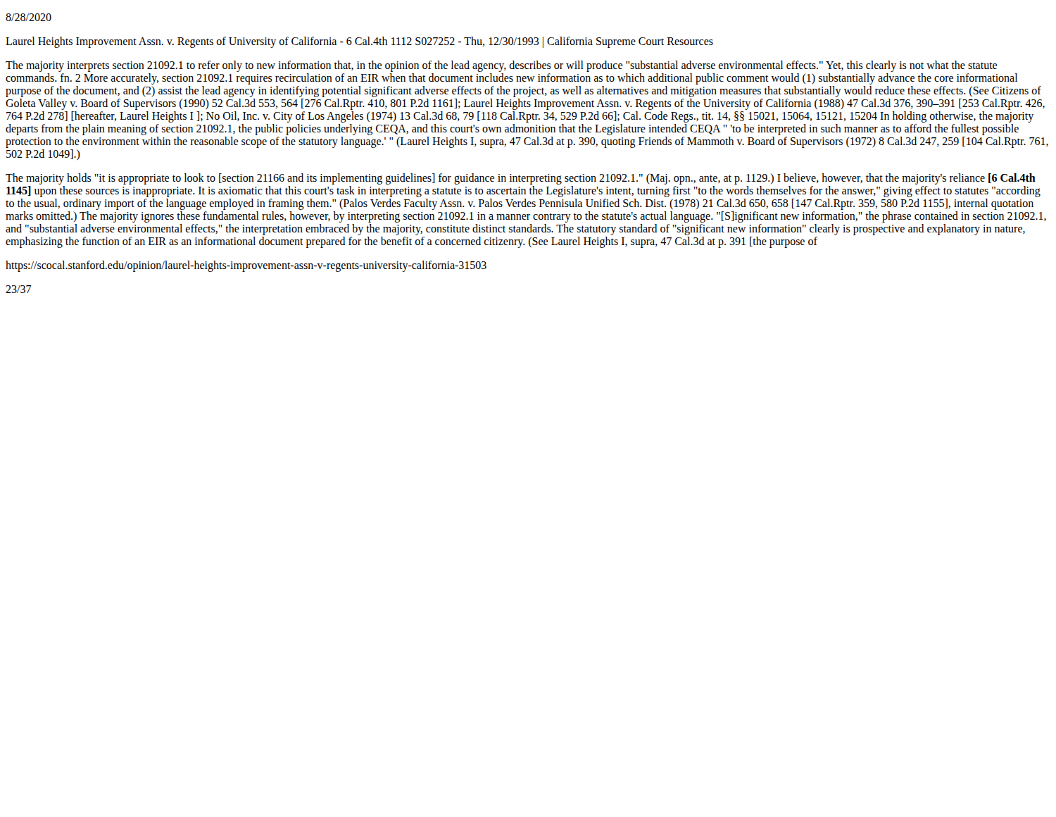8/28/2020
Laurel Heights Improvement Assn. v. Regents of University of California - 6 Cal.4th 1112 S027252 - Thu, 12/30/1993 | California Supreme Court Resources
The majority interprets section 21092.1 to refer only to new information that, in the opinion of the lead agency, describes or will produce "substantial adverse environmental effects." Yet, this clearly is not what the statute commands. fn. 2 More accurately, section 21092.1 requires recirculation of an EIR when that document includes new information as to which additional public comment would (1) substantially advance the core informational purpose of the document, and (2) assist the lead agency in identifying potential significant adverse effects of the project, as well as alternatives and mitigation measures that substantially would reduce these effects. (See Citizens of Goleta Valley v. Board of Supervisors (1990) 52 Cal.3d 553, 564 [276 Cal.Rptr. 410, 801 P.2d 1161]; Laurel Heights Improvement Assn. v. Regents of the University of California (1988) 47 Cal.3d 376, 390–391 [253 Cal.Rptr. 426, 764 P.2d 278] [hereafter, Laurel Heights I ]; No Oil, Inc. v. City of Los Angeles (1974) 13 Cal.3d 68, 79 [118 Cal.Rptr. 34, 529 P.2d 66]; Cal. Code Regs., tit. 14, §§ 15021, 15064, 15121, 15204 In holding otherwise, the majority departs from the plain meaning of section 21092.1, the public policies underlying CEQA, and this court's own admonition that the Legislature intended CEQA " 'to be interpreted in such manner as to afford the fullest possible protection to the environment within the reasonable scope of the statutory language.' " (Laurel Heights I, supra, 47 Cal.3d at p. 390, quoting Friends of Mammoth v. Board of Supervisors (1972) 8 Cal.3d 247, 259 [104 Cal.Rptr. 761, 502 P.2d 1049].)
The majority holds "it is appropriate to look to [section 21166 and its implementing guidelines] for guidance in interpreting section 21092.1." (Maj. opn., ante, at p. 1129.) I believe, however, that the majority's reliance [6 Cal.4th 1145] upon these sources is inappropriate. It is axiomatic that this court's task in interpreting a statute is to ascertain the Legislature's intent, turning first "to the words themselves for the answer," giving effect to statutes "according to the usual, ordinary import of the language employed in framing them." (Palos Verdes Faculty Assn. v. Palos Verdes Pennisula Unified Sch. Dist. (1978) 21 Cal.3d 650, 658 [147 Cal.Rptr. 359, 580 P.2d 1155], internal quotation marks omitted.) The majority ignores these fundamental rules, however, by interpreting section 21092.1 in a manner contrary to the statute's actual language. "[S]ignificant new information," the phrase contained in section 21092.1, and "substantial adverse environmental effects," the interpretation embraced by the majority, constitute distinct standards. The statutory standard of "significant new information" clearly is prospective and explanatory in nature, emphasizing the function of an EIR as an informational document prepared for the benefit of a concerned citizenry. (See Laurel Heights I, supra, 47 Cal.3d at p. 391 [the purpose of
https://scocal.stanford.edu/opinion/laurel-heights-improvement-assn-v-regents-university-california-31503
23/37